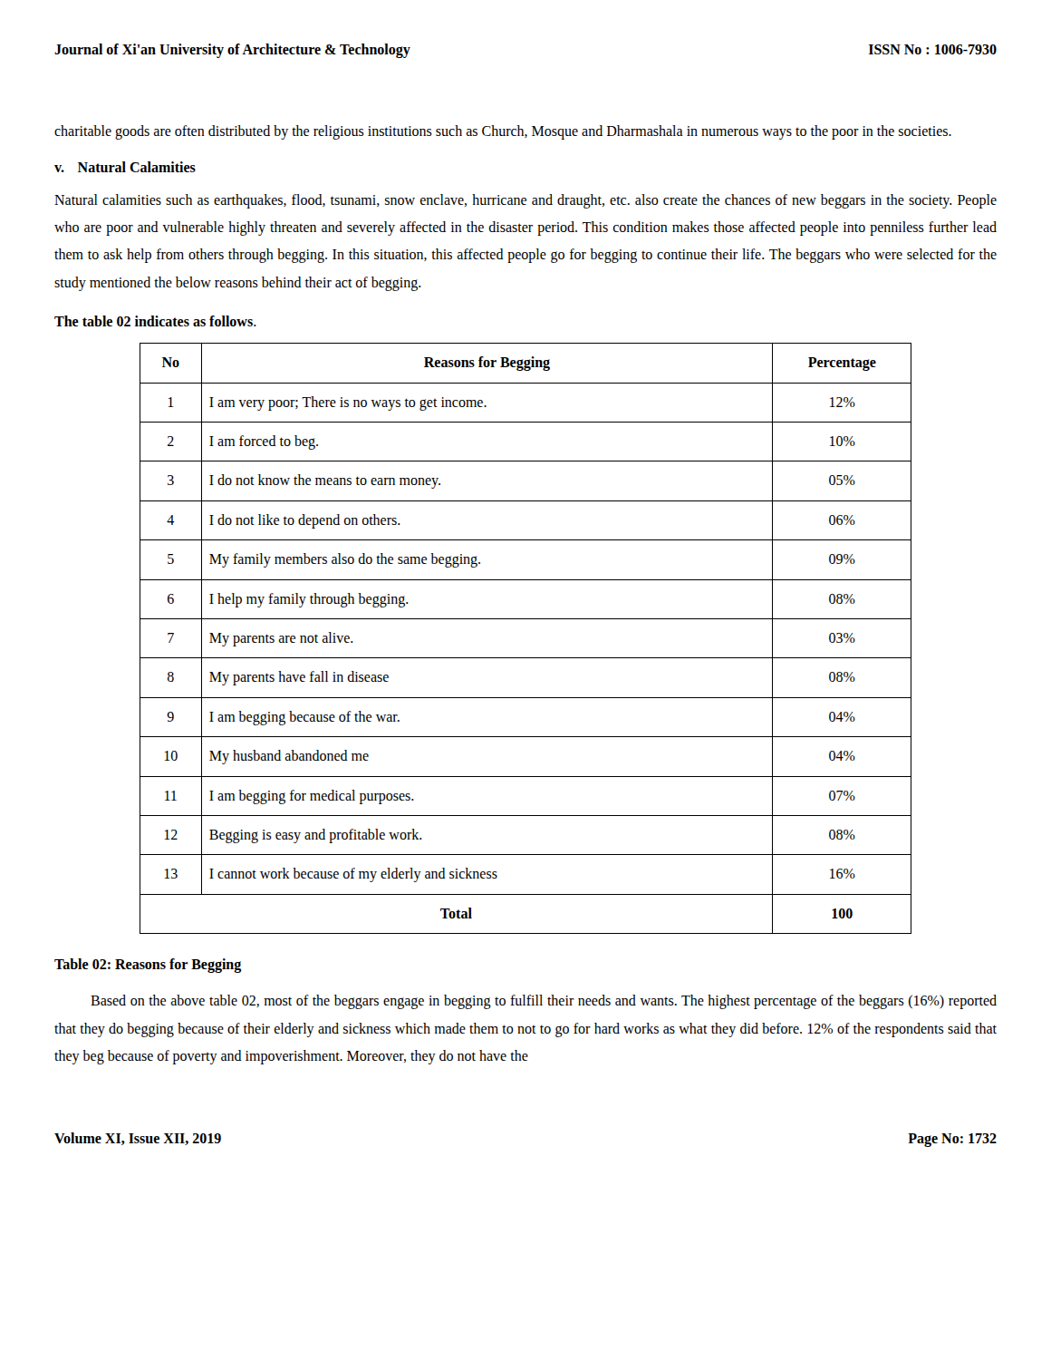Journal of Xi'an University of Architecture & Technology
ISSN No : 1006-7930
charitable goods are often distributed by the religious institutions such as Church, Mosque and Dharmashala in numerous ways to the poor in the societies.
v. Natural Calamities
Natural calamities such as earthquakes, flood, tsunami, snow enclave, hurricane and draught, etc. also create the chances of new beggars in the society. People who are poor and vulnerable highly threaten and severely affected in the disaster period. This condition makes those affected people into penniless further lead them to ask help from others through begging. In this situation, this affected people go for begging to continue their life. The beggars who were selected for the study mentioned the below reasons behind their act of begging.
The table 02 indicates as follows.
| No | Reasons for Begging | Percentage |
| --- | --- | --- |
| 1 | I am very poor; There is no ways to get income. | 12% |
| 2 | I am forced to beg. | 10% |
| 3 | I do not know the means to earn money. | 05% |
| 4 | I do not like to depend on others. | 06% |
| 5 | My family members also do the same begging. | 09% |
| 6 | I help my family through begging. | 08% |
| 7 | My parents are not alive. | 03% |
| 8 | My parents have fall in disease | 08% |
| 9 | I am begging because of the war. | 04% |
| 10 | My husband abandoned me | 04% |
| 11 | I am begging for medical purposes. | 07% |
| 12 | Begging is easy and profitable work. | 08% |
| 13 | I cannot work because of my elderly and sickness | 16% |
| Total | 100 |
Table 02: Reasons for Begging
Based on the above table 02, most of the beggars engage in begging to fulfill their needs and wants. The highest percentage of the beggars (16%) reported that they do begging because of their elderly and sickness which made them to not to go for hard works as what they did before. 12% of the respondents said that they beg because of poverty and impoverishment. Moreover, they do not have the
Volume XI, Issue XII, 2019
Page No: 1732